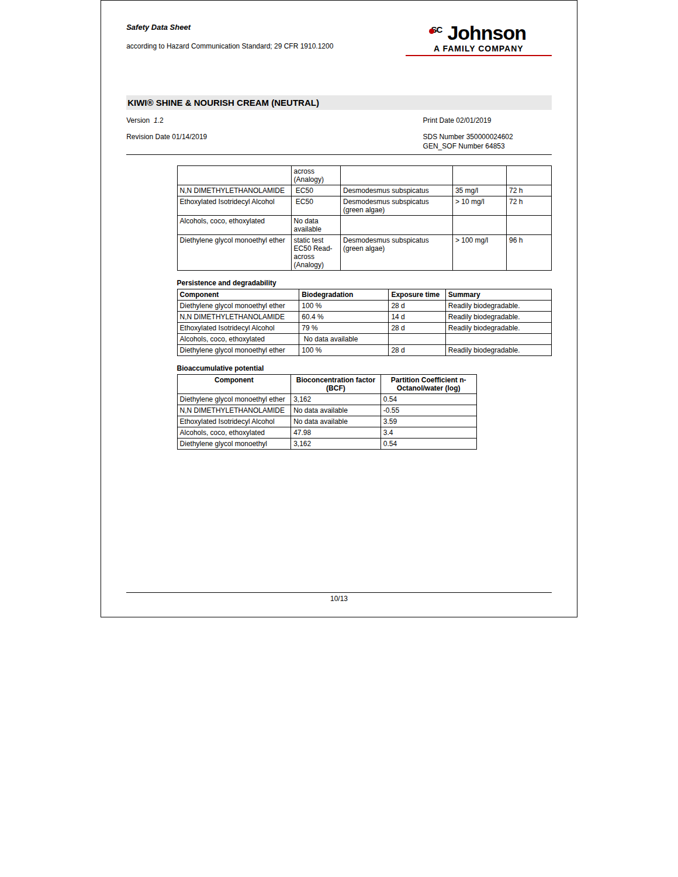Safety Data Sheet
according to Hazard Communication Standard; 29 CFR 1910.1200
SC Johnson
A FAMILY COMPANY
KIWI® SHINE & NOURISH CREAM (NEUTRAL)
| Version 1 .2 | Print Date 02/01/2019 |
| Revision Date 01/14/2019 | SDS Number 350000024602 |
| | GEN_SOF Number 64853 |
| | across (Analogy) | | | |
| N,N DIMETHYLETHANOLAMIDE | EC50 | Desmodesmus subspicatus | 35 mg/l | 72 h |
| Ethoxylated Isotridecyl Alcohol | EC50 | Desmodesmus subspicatus (green algae) | > 10 mg/l | 72 h |
| Alcohols, coco, ethoxylated | No data available | | | |
| Diethylene glycol monoethyl ether | static test EC50 Read-across (Analogy) | Desmodesmus subspicatus (green algae) | > 100 mg/l | 96 h |
Persistence and degradability
| Component | Biodegradation | Exposure time | Summary |
| --- | --- | --- | --- |
| Diethylene glycol monoethyl ether | 100 % | 28 d | Readily biodegradable. |
| N,N DIMETHYLETHANOLAMIDE | 60.4 % | 14 d | Readily biodegradable. |
| Ethoxylated Isotridecyl Alcohol | 79 % | 28 d | Readily biodegradable. |
| Alcohols, coco, ethoxylated | No data available | | |
| Diethylene glycol monoethyl ether | 100 % | 28 d | Readily biodegradable. |
Bioaccumulative potential
| Component | Bioconcentration factor (BCF) | Partition Coefficient n-Octanol/water (log) |
| --- | --- | --- |
| Diethylene glycol monoethyl ether | 3,162 | 0.54 |
| N,N DIMETHYLETHANOLAMIDE | No data available | -0.55 |
| Ethoxylated Isotridecyl Alcohol | No data available | 3.59 |
| Alcohols, coco, ethoxylated | 47.98 | 3.4 |
| Diethylene glycol monoethyl | 3,162 | 0.54 |
10/13